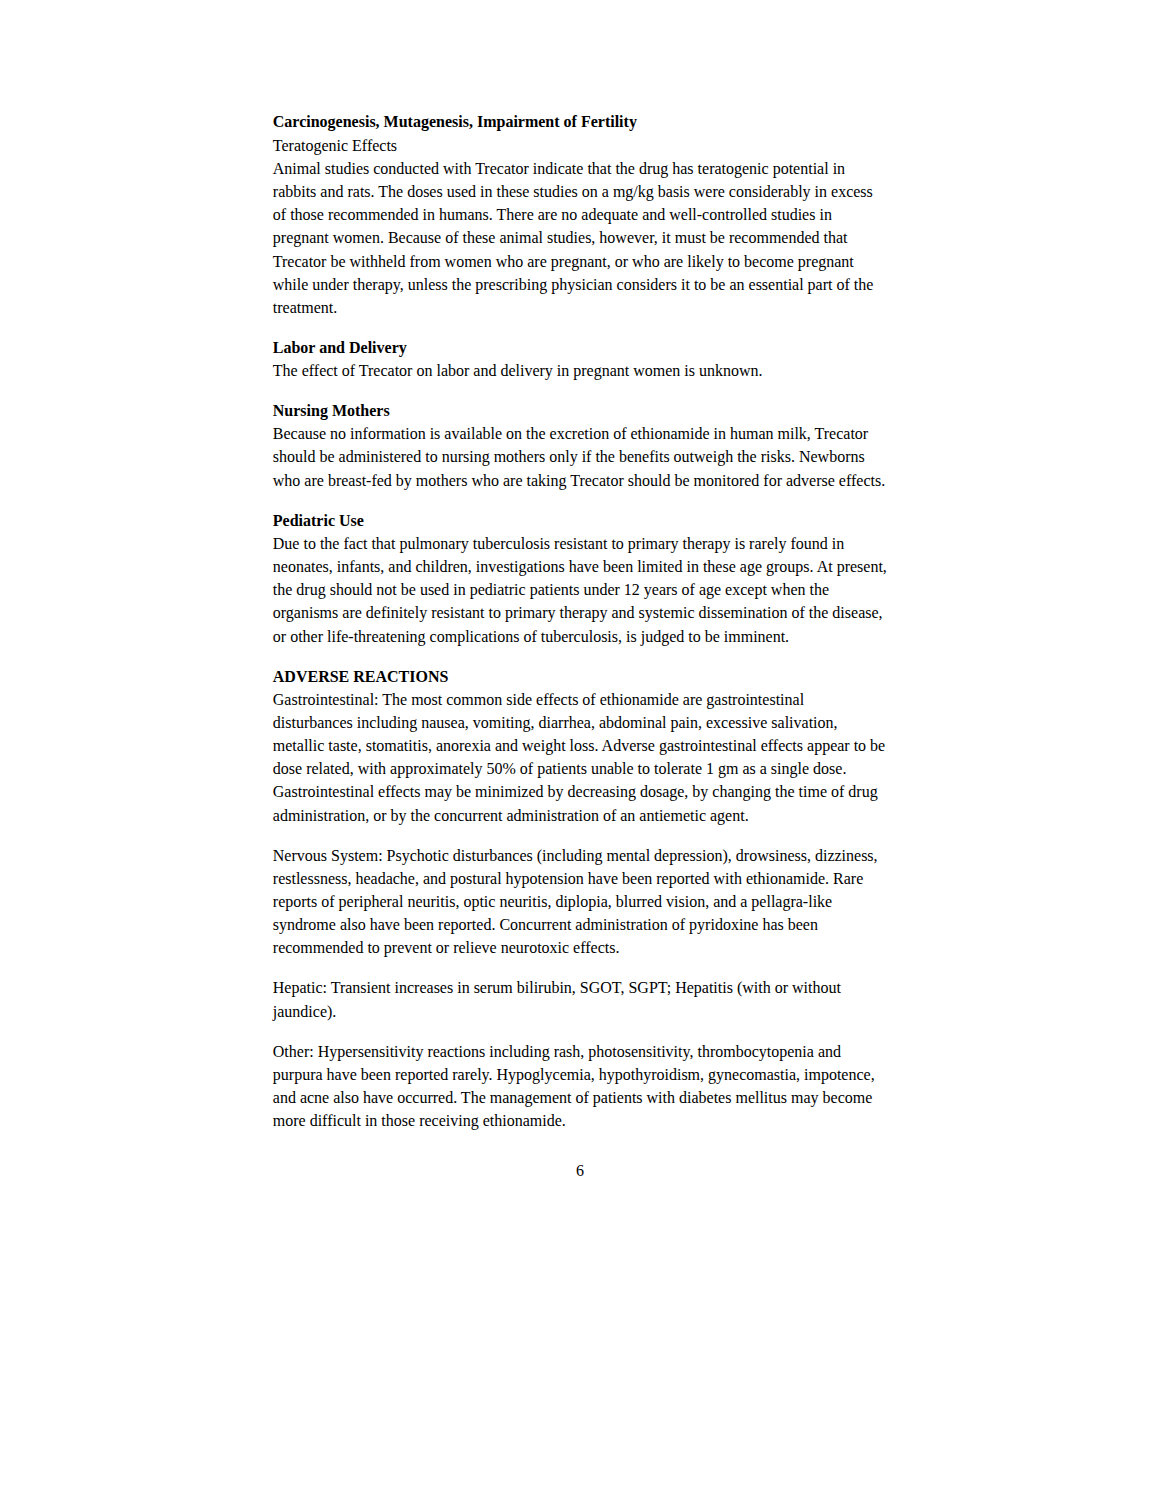Carcinogenesis, Mutagenesis, Impairment of Fertility
Teratogenic Effects
Animal studies conducted with Trecator indicate that the drug has teratogenic potential in rabbits and rats. The doses used in these studies on a mg/kg basis were considerably in excess of those recommended in humans. There are no adequate and well-controlled studies in pregnant women. Because of these animal studies, however, it must be recommended that Trecator be withheld from women who are pregnant, or who are likely to become pregnant while under therapy, unless the prescribing physician considers it to be an essential part of the treatment.
Labor and Delivery
The effect of Trecator on labor and delivery in pregnant women is unknown.
Nursing Mothers
Because no information is available on the excretion of ethionamide in human milk, Trecator should be administered to nursing mothers only if the benefits outweigh the risks. Newborns who are breast-fed by mothers who are taking Trecator should be monitored for adverse effects.
Pediatric Use
Due to the fact that pulmonary tuberculosis resistant to primary therapy is rarely found in neonates, infants, and children, investigations have been limited in these age groups. At present, the drug should not be used in pediatric patients under 12 years of age except when the organisms are definitely resistant to primary therapy and systemic dissemination of the disease, or other life-threatening complications of tuberculosis, is judged to be imminent.
ADVERSE REACTIONS
Gastrointestinal: The most common side effects of ethionamide are gastrointestinal disturbances including nausea, vomiting, diarrhea, abdominal pain, excessive salivation, metallic taste, stomatitis, anorexia and weight loss. Adverse gastrointestinal effects appear to be dose related, with approximately 50% of patients unable to tolerate 1 gm as a single dose. Gastrointestinal effects may be minimized by decreasing dosage, by changing the time of drug administration, or by the concurrent administration of an antiemetic agent.
Nervous System: Psychotic disturbances (including mental depression), drowsiness, dizziness, restlessness, headache, and postural hypotension have been reported with ethionamide. Rare reports of peripheral neuritis, optic neuritis, diplopia, blurred vision, and a pellagra-like syndrome also have been reported. Concurrent administration of pyridoxine has been recommended to prevent or relieve neurotoxic effects.
Hepatic: Transient increases in serum bilirubin, SGOT, SGPT; Hepatitis (with or without jaundice).
Other: Hypersensitivity reactions including rash, photosensitivity, thrombocytopenia and purpura have been reported rarely. Hypoglycemia, hypothyroidism, gynecomastia, impotence, and acne also have occurred. The management of patients with diabetes mellitus may become more difficult in those receiving ethionamide.
6